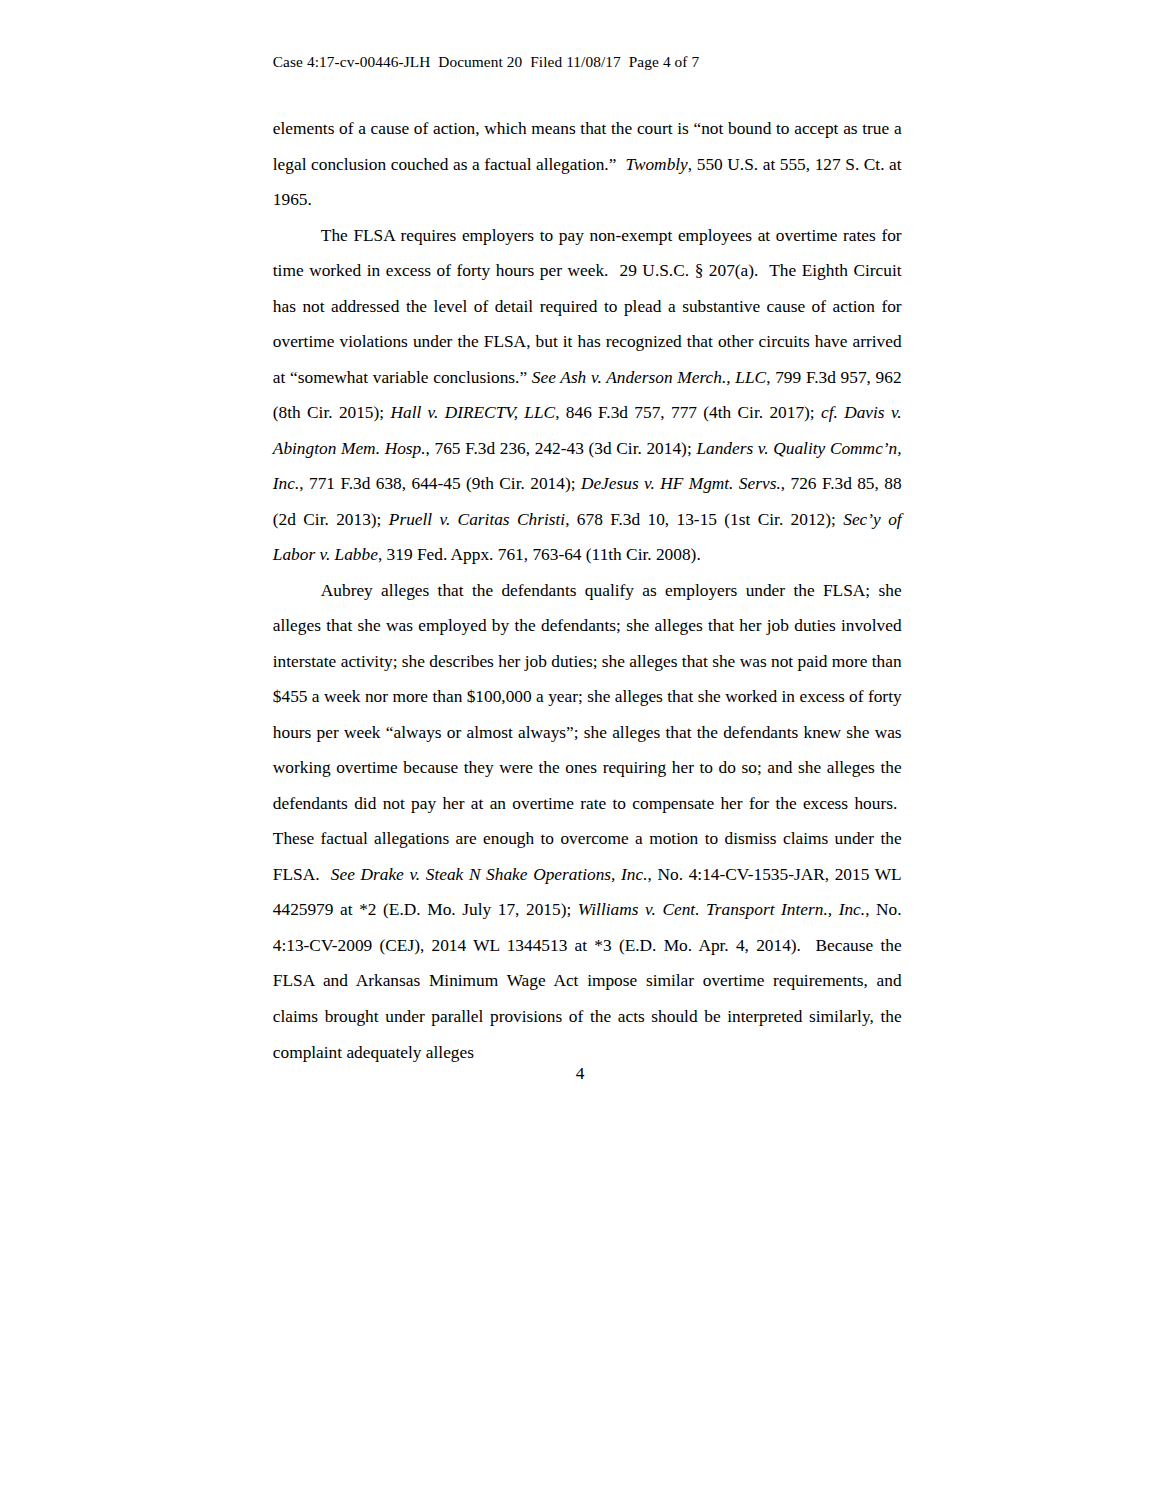Case 4:17-cv-00446-JLH Document 20 Filed 11/08/17 Page 4 of 7
elements of a cause of action, which means that the court is “not bound to accept as true a legal conclusion couched as a factual allegation.” Twombly, 550 U.S. at 555, 127 S. Ct. at 1965.
The FLSA requires employers to pay non-exempt employees at overtime rates for time worked in excess of forty hours per week. 29 U.S.C. § 207(a). The Eighth Circuit has not addressed the level of detail required to plead a substantive cause of action for overtime violations under the FLSA, but it has recognized that other circuits have arrived at “somewhat variable conclusions.” See Ash v. Anderson Merch., LLC, 799 F.3d 957, 962 (8th Cir. 2015); Hall v. DIRECTV, LLC, 846 F.3d 757, 777 (4th Cir. 2017); cf. Davis v. Abington Mem. Hosp., 765 F.3d 236, 242-43 (3d Cir. 2014); Landers v. Quality Commc’n, Inc., 771 F.3d 638, 644-45 (9th Cir. 2014); DeJesus v. HF Mgmt. Servs., 726 F.3d 85, 88 (2d Cir. 2013); Pruell v. Caritas Christi, 678 F.3d 10, 13-15 (1st Cir. 2012); Sec’y of Labor v. Labbe, 319 Fed. Appx. 761, 763-64 (11th Cir. 2008).
Aubrey alleges that the defendants qualify as employers under the FLSA; she alleges that she was employed by the defendants; she alleges that her job duties involved interstate activity; she describes her job duties; she alleges that she was not paid more than $455 a week nor more than $100,000 a year; she alleges that she worked in excess of forty hours per week “always or almost always”; she alleges that the defendants knew she was working overtime because they were the ones requiring her to do so; and she alleges the defendants did not pay her at an overtime rate to compensate her for the excess hours. These factual allegations are enough to overcome a motion to dismiss claims under the FLSA. See Drake v. Steak N Shake Operations, Inc., No. 4:14-CV-1535-JAR, 2015 WL 4425979 at *2 (E.D. Mo. July 17, 2015); Williams v. Cent. Transport Intern., Inc., No. 4:13-CV-2009 (CEJ), 2014 WL 1344513 at *3 (E.D. Mo. Apr. 4, 2014). Because the FLSA and Arkansas Minimum Wage Act impose similar overtime requirements, and claims brought under parallel provisions of the acts should be interpreted similarly, the complaint adequately alleges
4